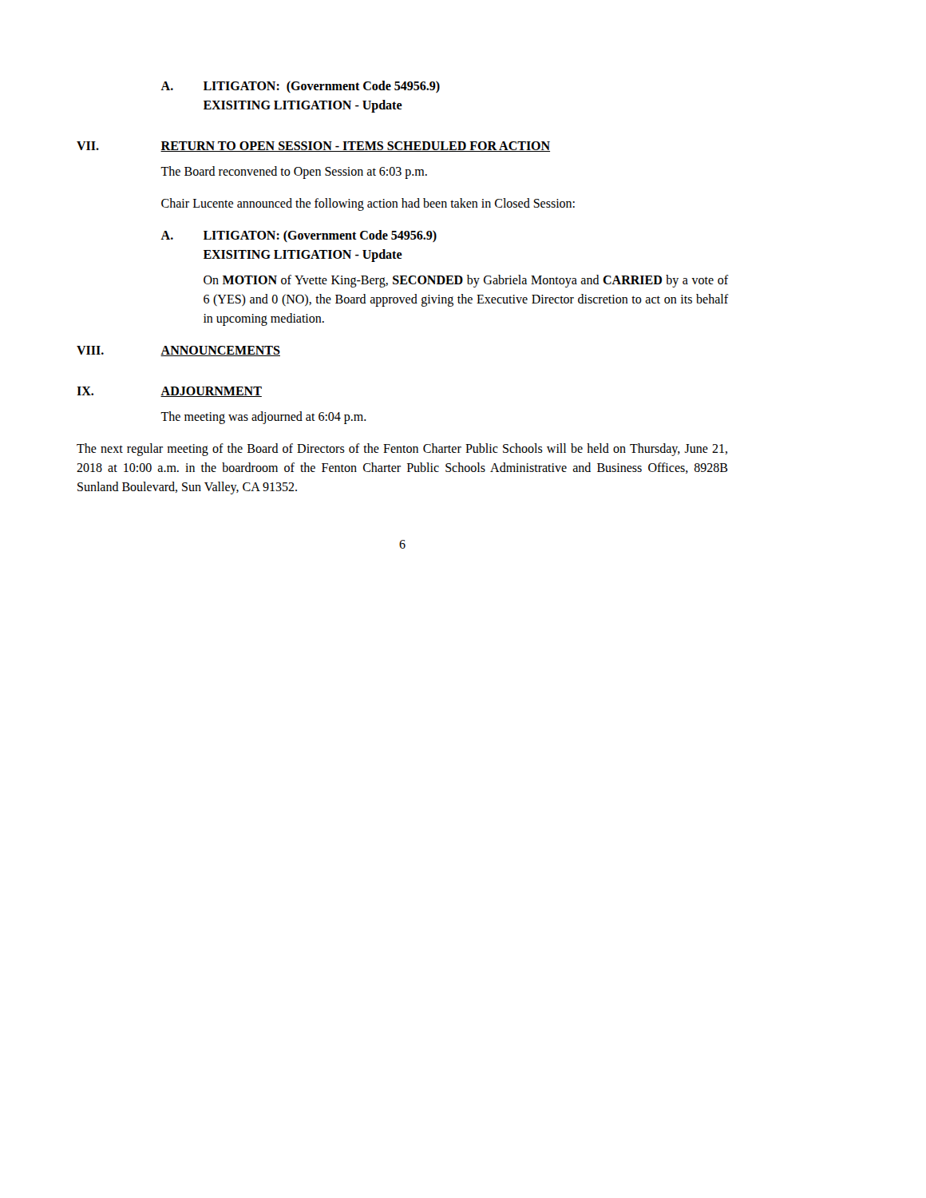A.
LITIGATON: (Government Code 54956.9)
EXISITING LITIGATION - Update
VII.
RETURN TO OPEN SESSION - ITEMS SCHEDULED FOR ACTION
The Board reconvened to Open Session at 6:03 p.m.
Chair Lucente announced the following action had been taken in Closed Session:
A.
LITIGATON: (Government Code 54956.9)
EXISITING LITIGATION - Update
On MOTION of Yvette King-Berg, SECONDED by Gabriela Montoya and CARRIED by a vote of 6 (YES) and 0 (NO), the Board approved giving the Executive Director discretion to act on its behalf in upcoming mediation.
VIII.
ANNOUNCEMENTS
IX.
ADJOURNMENT
The meeting was adjourned at 6:04 p.m.
The next regular meeting of the Board of Directors of the Fenton Charter Public Schools will be held on Thursday, June 21, 2018 at 10:00 a.m. in the boardroom of the Fenton Charter Public Schools Administrative and Business Offices, 8928B Sunland Boulevard, Sun Valley, CA 91352.
6